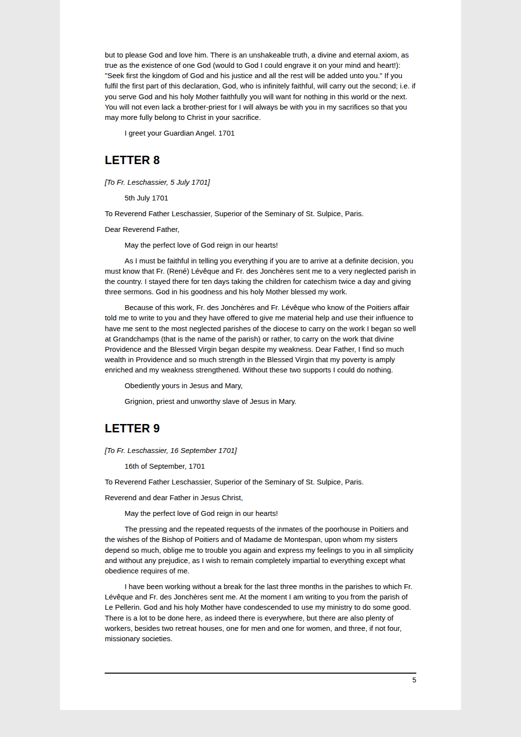but to please God and love him. There is an unshakeable truth, a divine and eternal axiom, as true as the existence of one God (would to God I could engrave it on your mind and heart!): "Seek first the kingdom of God and his justice and all the rest will be added unto you." If you fulfil the first part of this declaration, God, who is infinitely faithful, will carry out the second; i.e. if you serve God and his holy Mother faithfully you will want for nothing in this world or the next. You will not even lack a brother-priest for I will always be with you in my sacrifices so that you may more fully belong to Christ in your sacrifice.
I greet your Guardian Angel. 1701
LETTER 8
[To Fr. Leschassier, 5 July 1701]
5th July 1701
To Reverend Father Leschassier, Superior of the Seminary of St. Sulpice, Paris.
Dear Reverend Father,
May the perfect love of God reign in our hearts!
As I must be faithful in telling you everything if you are to arrive at a definite decision, you must know that Fr. (René) Lévêque and Fr. des Jonchères sent me to a very neglected parish in the country. I stayed there for ten days taking the children for catechism twice a day and giving three sermons. God in his goodness and his holy Mother blessed my work.
Because of this work, Fr. des Jonchères and Fr. Lévêque who know of the Poitiers affair told me to write to you and they have offered to give me material help and use their influence to have me sent to the most neglected parishes of the diocese to carry on the work I began so well at Grandchamps (that is the name of the parish) or rather, to carry on the work that divine Providence and the Blessed Virgin began despite my weakness. Dear Father, I find so much wealth in Providence and so much strength in the Blessed Virgin that my poverty is amply enriched and my weakness strengthened. Without these two supports I could do nothing.
Obediently yours in Jesus and Mary,
Grignion, priest and unworthy slave of Jesus in Mary.
LETTER 9
[To Fr. Leschassier, 16 September 1701]
16th of September, 1701
To Reverend Father Leschassier, Superior of the Seminary of St. Sulpice, Paris.
Reverend and dear Father in Jesus Christ,
May the perfect love of God reign in our hearts!
The pressing and the repeated requests of the inmates of the poorhouse in Poitiers and the wishes of the Bishop of Poitiers and of Madame de Montespan, upon whom my sisters depend so much, oblige me to trouble you again and express my feelings to you in all simplicity and without any prejudice, as I wish to remain completely impartial to everything except what obedience requires of me.
I have been working without a break for the last three months in the parishes to which Fr. Lévêque and Fr. des Jonchères sent me. At the moment I am writing to you from the parish of Le Pellerin. God and his holy Mother have condescended to use my ministry to do some good. There is a lot to be done here, as indeed there is everywhere, but there are also plenty of workers, besides two retreat houses, one for men and one for women, and three, if not four, missionary societies.
5